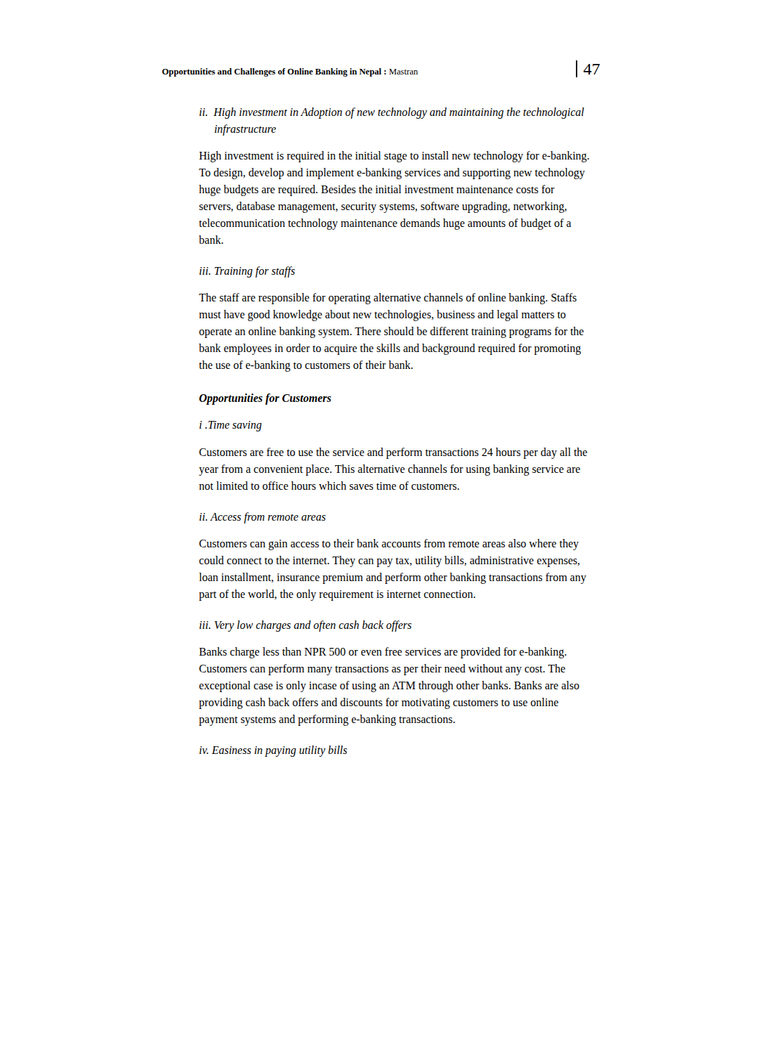Opportunities and Challenges of Online Banking in Nepal : Mastran
47
ii. High investment in Adoption of new technology and maintaining the technological infrastructure
High investment is required in the initial stage to install new technology for e-banking. To design, develop and implement e-banking services and supporting new technology huge budgets are required. Besides the initial investment maintenance costs for servers, database management, security systems, software upgrading, networking, telecommunication technology maintenance demands huge amounts of budget of a bank.
iii. Training for staffs
The staff are responsible for operating alternative channels of online banking. Staffs must have good knowledge about new technologies, business and legal matters to operate an online banking system. There should be different training programs for the bank employees in order to acquire the skills and background required for promoting the use of e-banking to customers of their bank.
Opportunities for Customers
i .Time saving
Customers are free to use the service and perform transactions 24 hours per day all the year from a convenient place. This alternative channels for using banking service are not limited to office hours which saves time of customers.
ii. Access from remote areas
Customers can gain access to their bank accounts from remote areas also where they could connect to the internet. They can pay tax, utility bills, administrative expenses, loan installment, insurance premium and perform other banking transactions from any part of the world, the only requirement is internet connection.
iii. Very low charges and often cash back offers
Banks charge less than NPR 500 or even free services are provided for e-banking. Customers can perform many transactions as per their need without any cost. The exceptional case is only incase of using an ATM through other banks. Banks are also providing cash back offers and discounts for motivating customers to use online payment systems and performing e-banking transactions.
iv. Easiness in paying utility bills